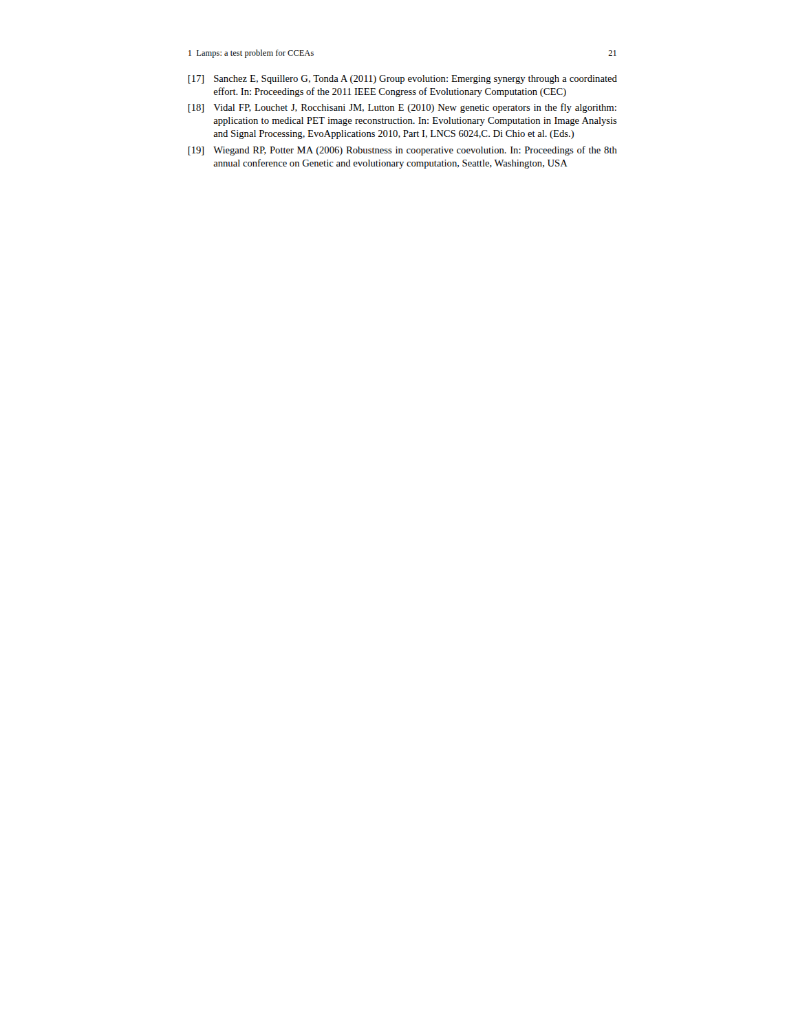1 Lamps: a test problem for CCEAs 21
[17] Sanchez E, Squillero G, Tonda A (2011) Group evolution: Emerging synergy through a coordinated effort. In: Proceedings of the 2011 IEEE Congress of Evolutionary Computation (CEC)
[18] Vidal FP, Louchet J, Rocchisani JM, Lutton E (2010) New genetic operators in the fly algorithm: application to medical PET image reconstruction. In: Evolutionary Computation in Image Analysis and Signal Processing, EvoApplications 2010, Part I, LNCS 6024,C. Di Chio et al. (Eds.)
[19] Wiegand RP, Potter MA (2006) Robustness in cooperative coevolution. In: Proceedings of the 8th annual conference on Genetic and evolutionary computation, Seattle, Washington, USA